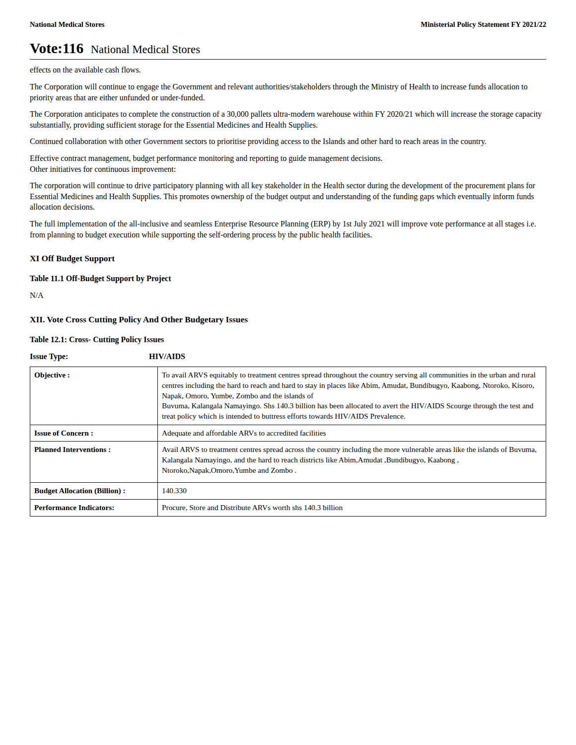National Medical Stores
Ministerial Policy Statement FY 2021/22
Vote:116 National Medical Stores
effects on the available cash flows.
The Corporation will continue to engage the Government and relevant authorities/stakeholders through the Ministry of Health to increase funds allocation to priority areas that are either unfunded or under-funded.
The Corporation anticipates to complete the construction of a 30,000 pallets ultra-modern warehouse within FY 2020/21 which will increase the storage capacity substantially, providing sufficient storage for the Essential Medicines and Health Supplies.
Continued collaboration with other Government sectors to prioritise providing access to the Islands and other hard to reach areas in the country.
Effective contract management, budget performance monitoring and reporting to guide management decisions.
Other initiatives for continuous improvement:
The corporation will continue to drive participatory planning with all key stakeholder in the Health sector during the development of the procurement plans for Essential Medicines and Health Supplies. This promotes ownership of the budget output and understanding of the funding gaps which eventually inform funds allocation decisions.
The full implementation of the all-inclusive and seamless Enterprise Resource Planning (ERP) by 1st July 2021 will improve vote performance at all stages i.e. from planning to budget execution while supporting the self-ordering process by the public health facilities.
XI Off Budget Support
Table 11.1 Off-Budget Support by Project
N/A
XII. Vote Cross Cutting Policy And Other Budgetary Issues
Table 12.1: Cross- Cutting Policy Issues
Issue Type:
HIV/AIDS
| Objective : | To avail ARVS equitably to treatment centres spread throughout the country serving all communities in the urban and rural centres including the hard to reach and hard to stay in places like Abim, Amudat, Bundibugyo, Kaabong, Ntoroko, Kisoro, Napak, Omoro, Yumbe, Zombo and the islands of Buvuma, Kalangala Namayingo. Shs 140.3 billion has been allocated to avert the HIV/AIDS Scourge through the test and treat policy which is intended to buttress efforts towards HIV/AIDS Prevalence. |
| Issue of Concern : | Adequate and affordable ARVs to accredited facilities |
| Planned Interventions : | Avail ARVS to treatment centres spread across the country including the more vulnerable areas like the islands of Buvuma, Kalangala Namayingo, and the hard to reach districts like Abim,Amudat ,Bundibugyo, Kaabong , Ntoroko,Napak,Omoro,Yumbe and Zombo . |
| Budget Allocation (Billion) : | 140.330 |
| Performance Indicators: | Procure, Store and Distribute ARVs worth shs 140.3 billion |